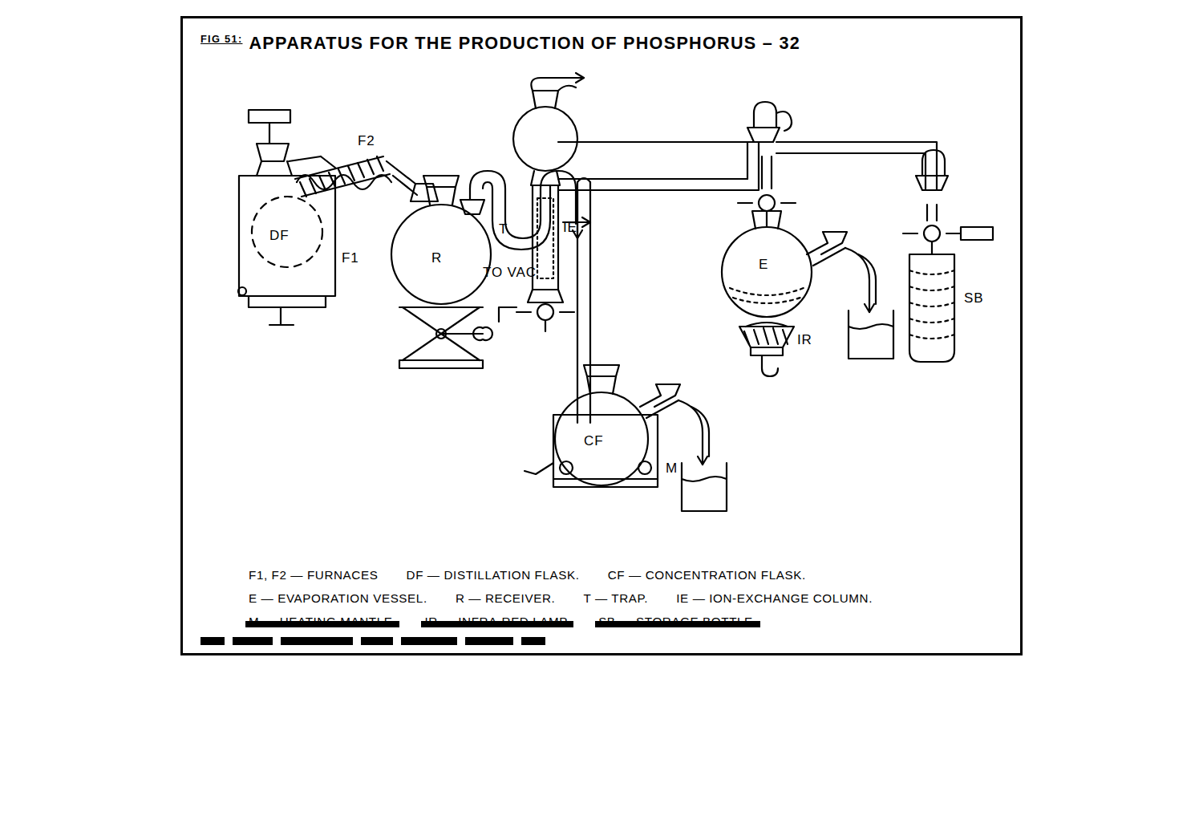FIG 51: Apparatus for the Production of Phosphorus – 32
Apparatus for the production of Phosphorus-32 Line diagram showing, from left to right: furnace F1 containing distillation flask DF, furnace F2 coil, receiver flask R on a lab jack, a trap T leading to vacuum, an ion-exchange column IE, a concentration flask CF on a heating mantle M, an evaporation vessel E with infra-red lamp IR, and a storage bottle SB. DF F1 F2 R T TO VAC IE CF M E IR SB
F1, F2 — FURNACES DF — DISTILLATION FLASK. CF — CONCENTRATION FLASK.
E — EVAPORATION VESSEL. R — RECEIVER. T — TRAP. IE — ION-EXCHANGE COLUMN.
M — HEATING MANTLE. IR — INFRA-RED LAMP. SB — STORAGE BOTTLE.